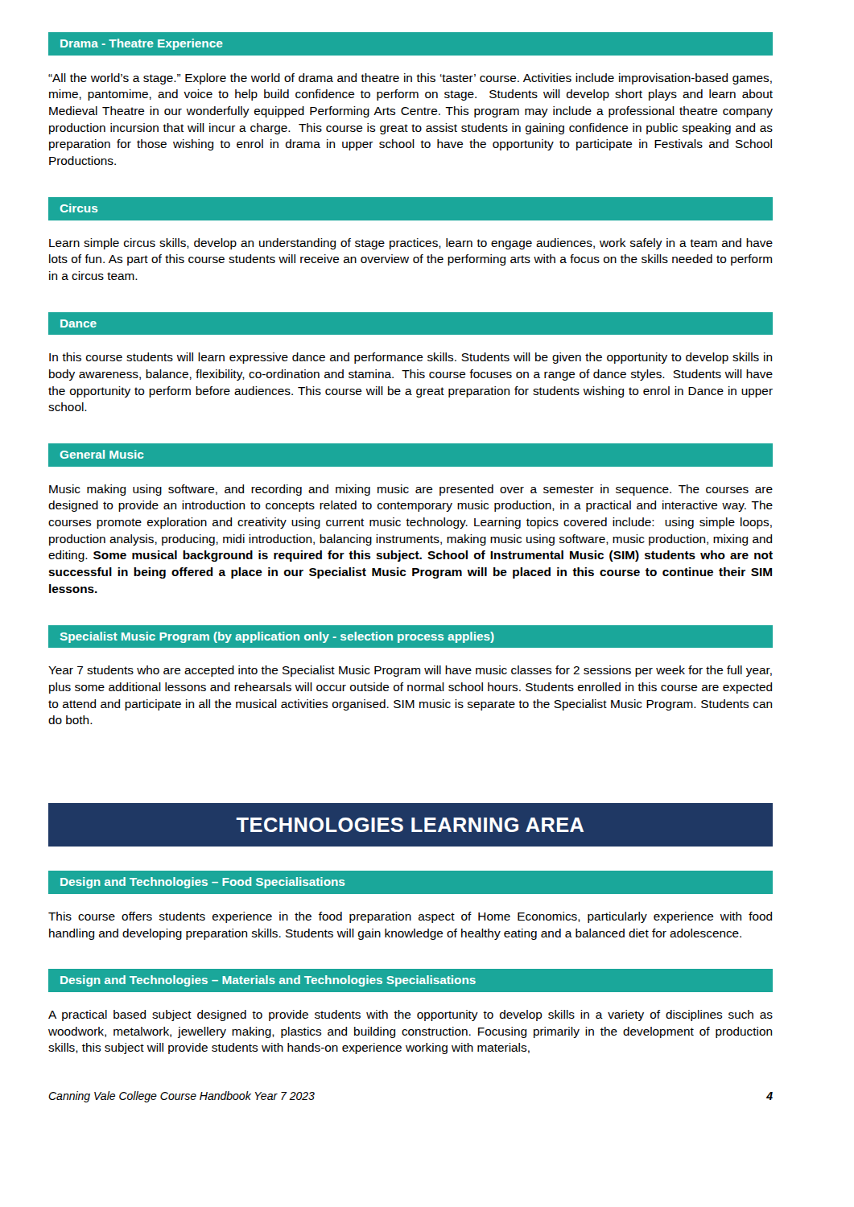Drama - Theatre Experience
“All the world’s a stage.” Explore the world of drama and theatre in this ‘taster’ course. Activities include improvisation-based games, mime, pantomime, and voice to help build confidence to perform on stage. Students will develop short plays and learn about Medieval Theatre in our wonderfully equipped Performing Arts Centre. This program may include a professional theatre company production incursion that will incur a charge. This course is great to assist students in gaining confidence in public speaking and as preparation for those wishing to enrol in drama in upper school to have the opportunity to participate in Festivals and School Productions.
Circus
Learn simple circus skills, develop an understanding of stage practices, learn to engage audiences, work safely in a team and have lots of fun. As part of this course students will receive an overview of the performing arts with a focus on the skills needed to perform in a circus team.
Dance
In this course students will learn expressive dance and performance skills. Students will be given the opportunity to develop skills in body awareness, balance, flexibility, co-ordination and stamina. This course focuses on a range of dance styles. Students will have the opportunity to perform before audiences. This course will be a great preparation for students wishing to enrol in Dance in upper school.
General Music
Music making using software, and recording and mixing music are presented over a semester in sequence. The courses are designed to provide an introduction to concepts related to contemporary music production, in a practical and interactive way. The courses promote exploration and creativity using current music technology. Learning topics covered include: using simple loops, production analysis, producing, midi introduction, balancing instruments, making music using software, music production, mixing and editing. Some musical background is required for this subject. School of Instrumental Music (SIM) students who are not successful in being offered a place in our Specialist Music Program will be placed in this course to continue their SIM lessons.
Specialist Music Program (by application only - selection process applies)
Year 7 students who are accepted into the Specialist Music Program will have music classes for 2 sessions per week for the full year, plus some additional lessons and rehearsals will occur outside of normal school hours. Students enrolled in this course are expected to attend and participate in all the musical activities organised. SIM music is separate to the Specialist Music Program. Students can do both.
TECHNOLOGIES LEARNING AREA
Design and Technologies – Food Specialisations
This course offers students experience in the food preparation aspect of Home Economics, particularly experience with food handling and developing preparation skills. Students will gain knowledge of healthy eating and a balanced diet for adolescence.
Design and Technologies – Materials and Technologies Specialisations
A practical based subject designed to provide students with the opportunity to develop skills in a variety of disciplines such as woodwork, metalwork, jewellery making, plastics and building construction. Focusing primarily in the development of production skills, this subject will provide students with hands-on experience working with materials,
Canning Vale College Course Handbook Year 7 2023 4